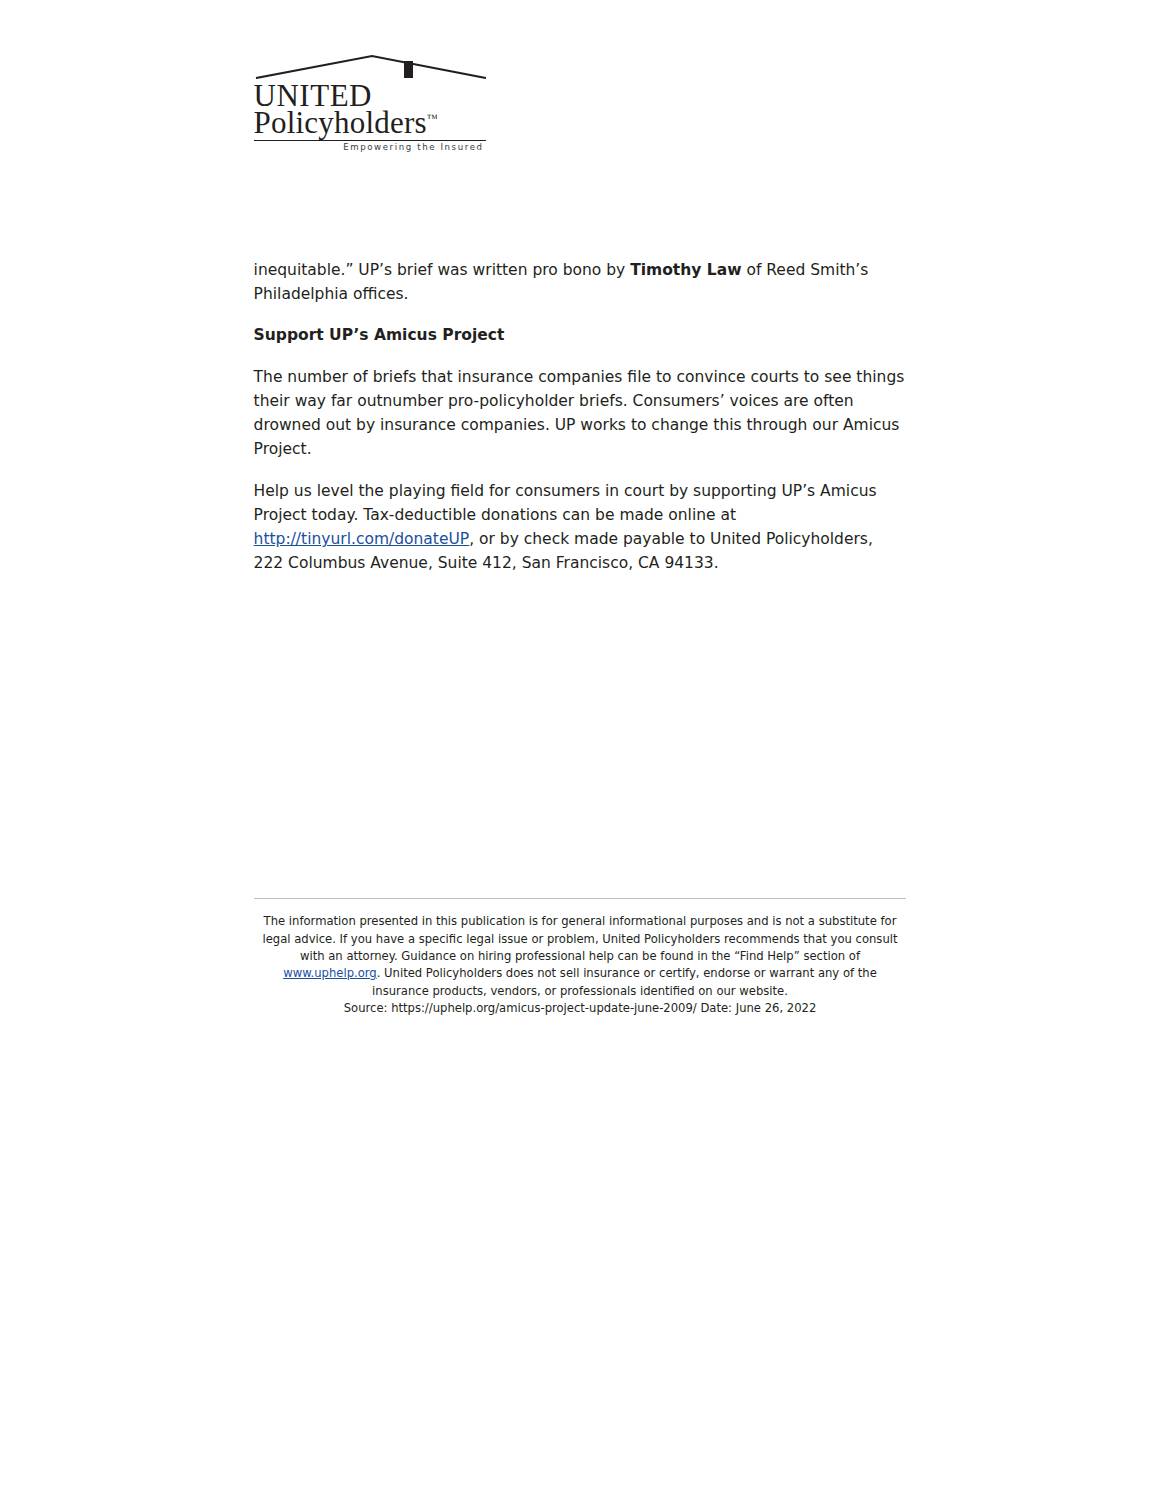UNITED
Policyholders™
Empowering the Insured
inequitable.” UP’s brief was written pro bono by Timothy Law of Reed Smith’s Philadelphia offices.
Support UP’s Amicus Project
The number of briefs that insurance companies file to convince courts to see things their way far outnumber pro-policyholder briefs. Consumers’ voices are often drowned out by insurance companies. UP works to change this through our Amicus Project.
Help us level the playing field for consumers in court by supporting UP’s Amicus Project today. Tax-deductible donations can be made online at http://tinyurl.com/donateUP, or by check made payable to United Policyholders, 222 Columbus Avenue, Suite 412, San Francisco, CA 94133.
The information presented in this publication is for general informational purposes and is not a substitute for legal advice. If you have a specific legal issue or problem, United Policyholders recommends that you consult with an attorney. Guidance on hiring professional help can be found in the “Find Help” section of www.uphelp.org. United Policyholders does not sell insurance or certify, endorse or warrant any of the insurance products, vendors, or professionals identified on our website.
Source: https://uphelp.org/amicus-project-update-june-2009/ Date: June 26, 2022